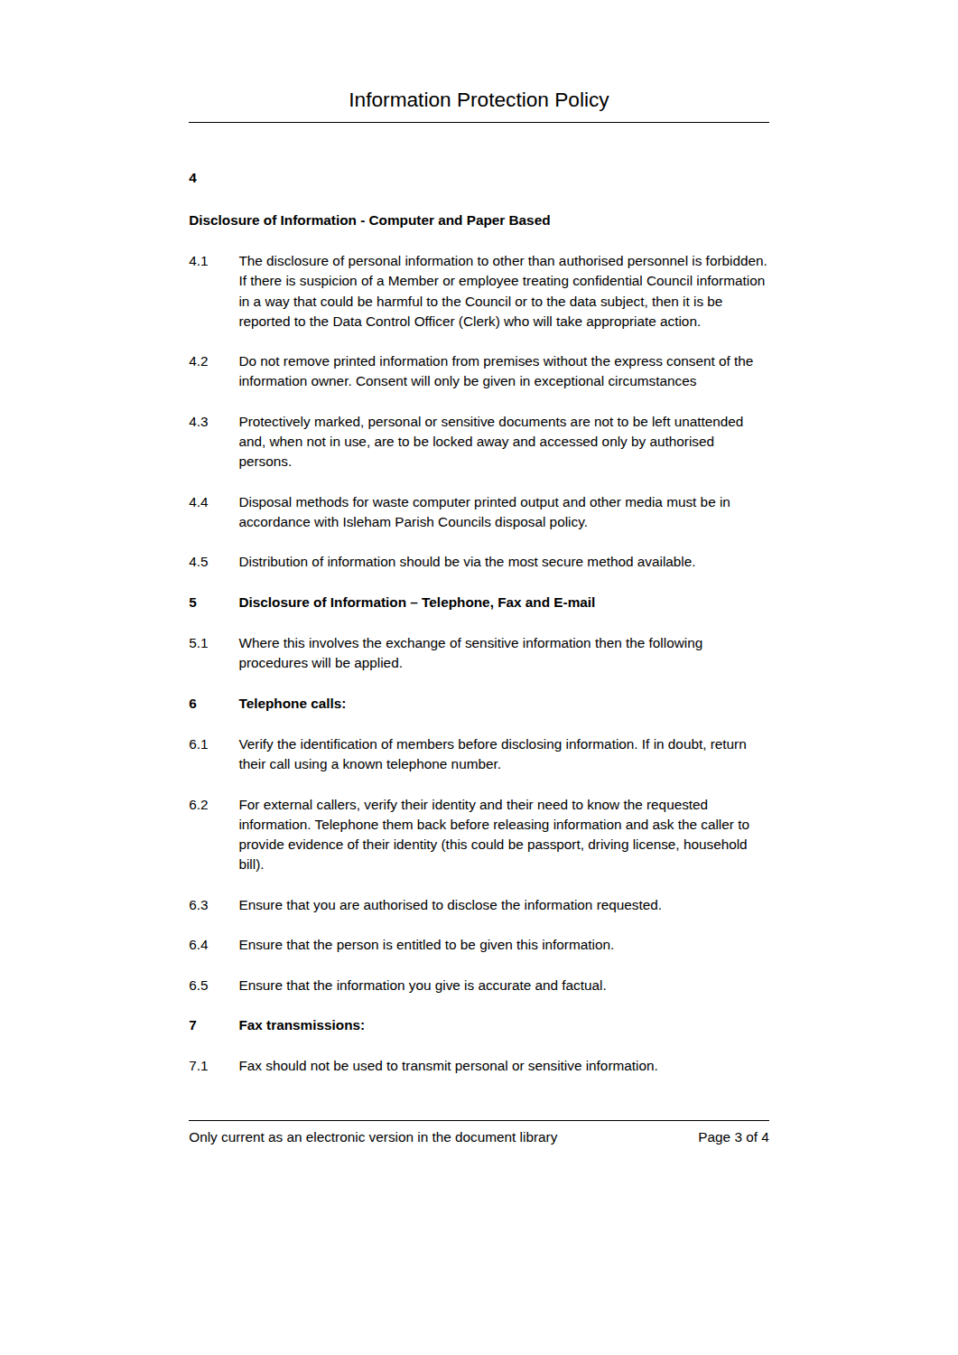Information Protection Policy
4
Disclosure of Information - Computer and Paper Based
4.1 The disclosure of personal information to other than authorised personnel is forbidden. If there is suspicion of a Member or employee treating confidential Council information in a way that could be harmful to the Council or to the data subject, then it is be reported to the Data Control Officer (Clerk) who will take appropriate action.
4.2 Do not remove printed information from premises without the express consent of the information owner. Consent will only be given in exceptional circumstances
4.3 Protectively marked, personal or sensitive documents are not to be left unattended and, when not in use, are to be locked away and accessed only by authorised persons.
4.4 Disposal methods for waste computer printed output and other media must be in accordance with Isleham Parish Councils disposal policy.
4.5 Distribution of information should be via the most secure method available.
5 Disclosure of Information – Telephone, Fax and E-mail
5.1 Where this involves the exchange of sensitive information then the following procedures will be applied.
6 Telephone calls:
6.1 Verify the identification of members before disclosing information. If in doubt, return their call using a known telephone number.
6.2 For external callers, verify their identity and their need to know the requested information. Telephone them back before releasing information and ask the caller to provide evidence of their identity (this could be passport, driving license, household bill).
6.3 Ensure that you are authorised to disclose the information requested.
6.4 Ensure that the person is entitled to be given this information.
6.5 Ensure that the information you give is accurate and factual.
7 Fax transmissions:
7.1 Fax should not be used to transmit personal or sensitive information.
Only current as an electronic version in the document library Page 3 of 4